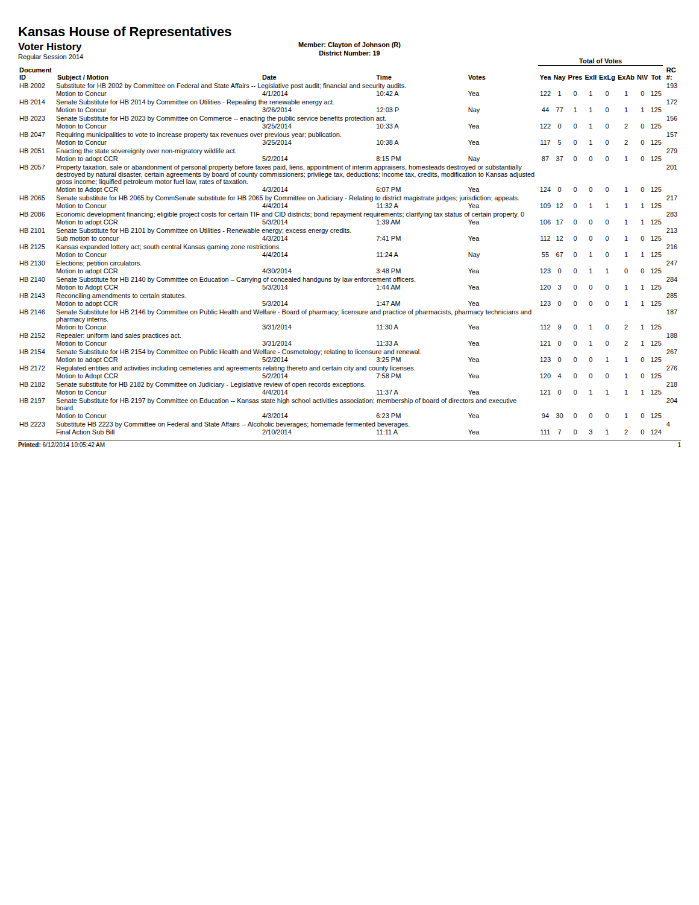Kansas House of Representatives
Voter History
Regular Session 2014
Member: Clayton of Johnson (R)
District Number: 19
| | Total of Votes | |
| --- | --- | --- |
| Document ID | Subject / Motion | Date | Time | Votes | Yea | Nay | Pres | ExII | ExLg | ExAb | N\V | Tot | RC #: |
| HB 2002 | Substitute for HB 2002 by Committee on Federal and State Affairs -- Legislative post audit; financial and security audits. | | 193 |
| | Motion to Concur | 4/1/2014 | 10:42 A | Yea | 122 | 1 | 0 | 1 | 0 | 1 | 0 | 125 | |
| HB 2014 | Senate Substitute for HB 2014 by Committee on Utilities - Repealing the renewable energy act. | | 172 |
| | Motion to Concur | 3/26/2014 | 12:03 P | Nay | 44 | 77 | 1 | 1 | 0 | 1 | 1 | 125 | |
| HB 2023 | Senate Substitute for HB 2023 by Committee on Commerce -- enacting the public service benefits protection act. | | 156 |
| | Motion to Concur | 3/25/2014 | 10:33 A | Yea | 122 | 0 | 0 | 1 | 0 | 2 | 0 | 125 | |
| HB 2047 | Requiring municipalities to vote to increase property tax revenues over previous year; publication. | | 157 |
| | Motion to Concur | 3/25/2014 | 10:38 A | Yea | 117 | 5 | 0 | 1 | 0 | 2 | 0 | 125 | |
| HB 2051 | Enacting the state sovereignty over non-migratory wildlife act. | | 279 |
| | Motion to adopt CCR | 5/2/2014 | 8:15 PM | Nay | 87 | 37 | 0 | 0 | 0 | 1 | 0 | 125 | |
| HB 2057 | Property taxation, sale or abandonment of personal property before taxes paid, liens, appointment of interim appraisers, homesteads destroyed or substantially destroyed by natural disaster, certain agreements by board of county commissioners; privilege tax, deductions; income tax, credits, modification to Kansas adjusted gross income; liquified petroleum motor fuel law, rates of taxation. | | 201 |
| | Motion to Adopt CCR | 4/3/2014 | 6:07 PM | Yea | 124 | 0 | 0 | 0 | 0 | 1 | 0 | 125 | |
| HB 2065 | Senate substitute for HB 2065 by CommSenate substitute for HB 2065 by Committee on Judiciary - Relating to district magistrate judges; jurisdiction; appeals. | | 217 |
| | Motion to Concur | 4/4/2014 | 11:32 A | Yea | 109 | 12 | 0 | 1 | 1 | 1 | 1 | 125 | |
| HB 2086 | Economic development financing; eligible project costs for certain TIF and CID districts; bond repayment requirements; clarifying tax status of certain property. 0 | | 283 |
| | Motion to adopt CCR | 5/3/2014 | 1:39 AM | Yea | 106 | 17 | 0 | 0 | 0 | 1 | 1 | 125 | |
| HB 2101 | Senate Substitute for HB 2101 by Committee on Utilities - Renewable energy; excess energy credits. | | 213 |
| | Sub motion to concur | 4/3/2014 | 7:41 PM | Yea | 112 | 12 | 0 | 0 | 0 | 1 | 0 | 125 | |
| HB 2125 | Kansas expanded lottery act; south central Kansas gaming zone restrictions. | | 216 |
| | Motion to Concur | 4/4/2014 | 11:24 A | Nay | 55 | 67 | 0 | 1 | 0 | 1 | 1 | 125 | |
| HB 2130 | Elections; petition circulators. | | 247 |
| | Motion to adopt CCR | 4/30/2014 | 3:48 PM | Yea | 123 | 0 | 0 | 1 | 1 | 0 | 0 | 125 | |
| HB 2140 | Senate Substitute for HB 2140 by Committee on Education – Carrying of concealed handguns by law enforcement officers. | | 284 |
| | Motion to Adopt CCR | 5/3/2014 | 1:44 AM | Yea | 120 | 3 | 0 | 0 | 0 | 1 | 1 | 125 | |
| HB 2143 | Reconciling amendments to certain statutes. | | 285 |
| | Motion to adopt CCR | 5/3/2014 | 1:47 AM | Yea | 123 | 0 | 0 | 0 | 0 | 1 | 1 | 125 | |
| HB 2146 | Senate Substitute for HB 2146 by Committee on Public Health and Welfare - Board of pharmacy; licensure and practice of pharmacists, pharmacy technicians and pharmacy interns. | | 187 |
| | Motion to Concur | 3/31/2014 | 11:30 A | Yea | 112 | 9 | 0 | 1 | 0 | 2 | 1 | 125 | |
| HB 2152 | Repealer: uniform land sales practices act. | | 188 |
| | Motion to Concur | 3/31/2014 | 11:33 A | Yea | 121 | 0 | 0 | 1 | 0 | 2 | 1 | 125 | |
| HB 2154 | Senate Substitute for HB 2154 by Committee on Public Health and Welfare - Cosmetology; relating to licensure and renewal. | | 267 |
| | Motion to adopt CCR | 5/2/2014 | 3:25 PM | Yea | 123 | 0 | 0 | 0 | 1 | 1 | 0 | 125 | |
| HB 2172 | Regulated entities and activities including cemeteries and agreements relating thereto and certain city and county licenses. | | 276 |
| | Motion to Adopt CCR | 5/2/2014 | 7:58 PM | Yea | 120 | 4 | 0 | 0 | 0 | 1 | 0 | 125 | |
| HB 2182 | Senate substitute for HB 2182 by Committee on Judiciary - Legislative review of open records exceptions. | | 218 |
| | Motion to Concur | 4/4/2014 | 11:37 A | Yea | 121 | 0 | 0 | 1 | 1 | 1 | 1 | 125 | |
| HB 2197 | Senate Substitute for HB 2197 by Committee on Education -- Kansas state high school activities association; membership of board of directors and executive board. | | 204 |
| | Motion to Concur | 4/3/2014 | 6:23 PM | Yea | 94 | 30 | 0 | 0 | 0 | 1 | 0 | 125 | |
| HB 2223 | Substitute HB 2223 by Committee on Federal and State Affairs -- Alcoholic beverages; homemade fermented beverages. | | 4 |
| | Final Action Sub Bill | 2/10/2014 | 11:11 A | Yea | 111 | 7 | 0 | 3 | 1 | 2 | 0 | 124 | |
Printed: 6/12/2014 10:05:42 AM
1